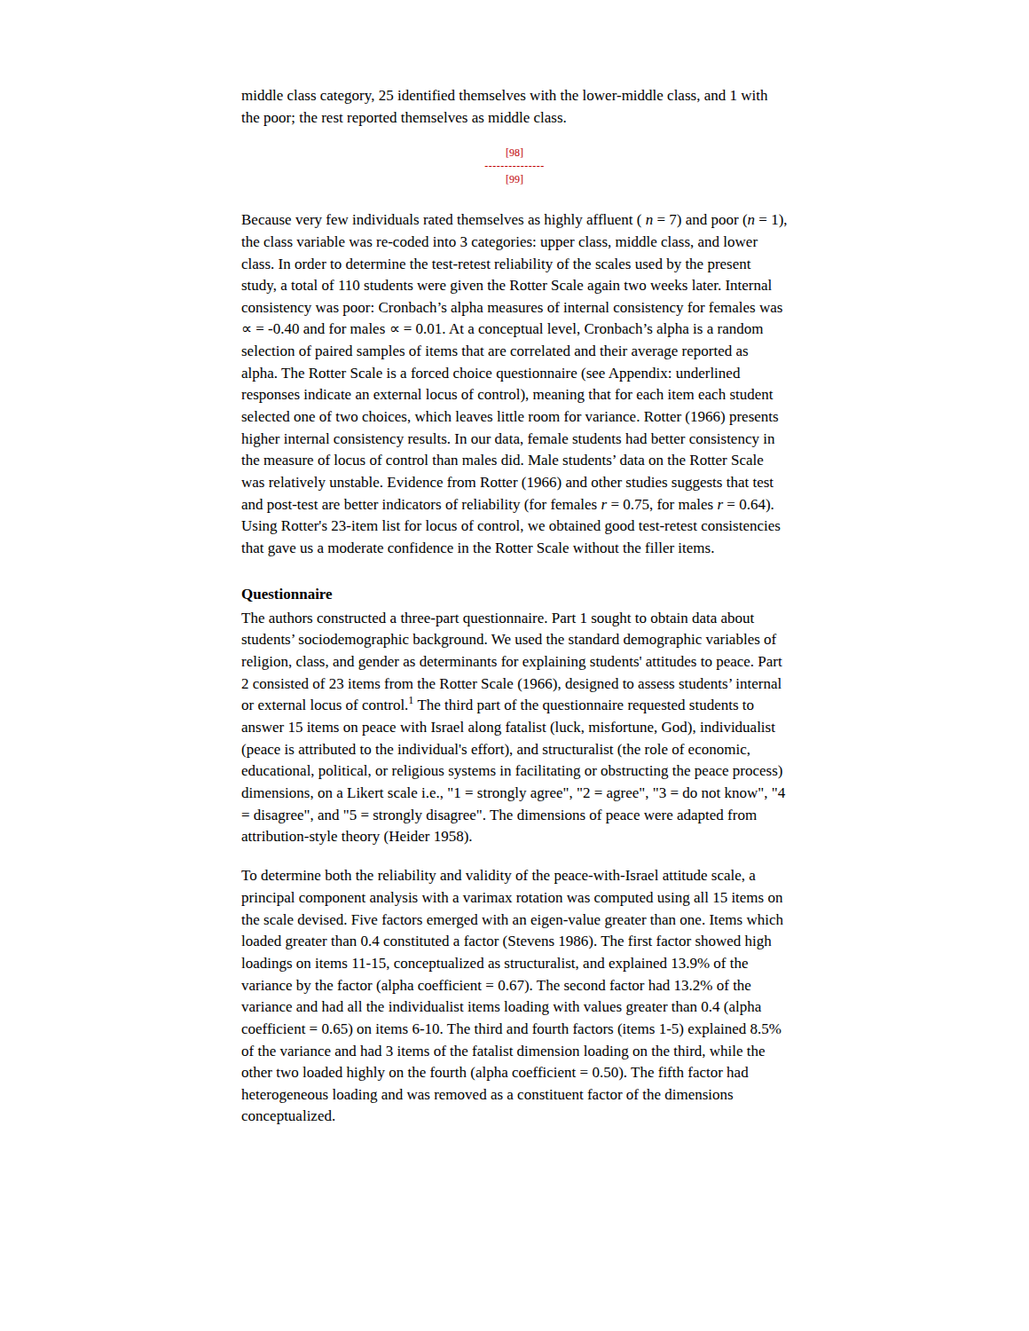middle class category, 25 identified themselves with the lower-middle class, and 1 with the poor; the rest reported themselves as middle class.
[98]
---------------
[99]
Because very few individuals rated themselves as highly affluent ( n = 7) and poor (n = 1), the class variable was re-coded into 3 categories: upper class, middle class, and lower class. In order to determine the test-retest reliability of the scales used by the present study, a total of 110 students were given the Rotter Scale again two weeks later. Internal consistency was poor: Cronbach’s alpha measures of internal consistency for females was ∝ = -0.40 and for males ∝ = 0.01. At a conceptual level, Cronbach’s alpha is a random selection of paired samples of items that are correlated and their average reported as alpha. The Rotter Scale is a forced choice questionnaire (see Appendix: underlined responses indicate an external locus of control), meaning that for each item each student selected one of two choices, which leaves little room for variance. Rotter (1966) presents higher internal consistency results. In our data, female students had better consistency in the measure of locus of control than males did. Male students’ data on the Rotter Scale was relatively unstable. Evidence from Rotter (1966) and other studies suggests that test and post-test are better indicators of reliability (for females r = 0.75, for males r = 0.64). Using Rotter's 23-item list for locus of control, we obtained good test-retest consistencies that gave us a moderate confidence in the Rotter Scale without the filler items.
Questionnaire
The authors constructed a three-part questionnaire. Part 1 sought to obtain data about students’ sociodemographic background. We used the standard demographic variables of religion, class, and gender as determinants for explaining students' attitudes to peace. Part 2 consisted of 23 items from the Rotter Scale (1966), designed to assess students’ internal or external locus of control.1 The third part of the questionnaire requested students to answer 15 items on peace with Israel along fatalist (luck, misfortune, God), individualist (peace is attributed to the individual's effort), and structuralist (the role of economic, educational, political, or religious systems in facilitating or obstructing the peace process) dimensions, on a Likert scale i.e., "1 = strongly agree", "2 = agree", "3 = do not know", "4 = disagree", and "5 = strongly disagree". The dimensions of peace were adapted from attribution-style theory (Heider 1958).
To determine both the reliability and validity of the peace-with-Israel attitude scale, a principal component analysis with a varimax rotation was computed using all 15 items on the scale devised. Five factors emerged with an eigen-value greater than one. Items which loaded greater than 0.4 constituted a factor (Stevens 1986). The first factor showed high loadings on items 11-15, conceptualized as structuralist, and explained 13.9% of the variance by the factor (alpha coefficient = 0.67). The second factor had 13.2% of the variance and had all the individualist items loading with values greater than 0.4 (alpha coefficient = 0.65) on items 6-10. The third and fourth factors (items 1-5) explained 8.5% of the variance and had 3 items of the fatalist dimension loading on the third, while the other two loaded highly on the fourth (alpha coefficient = 0.50). The fifth factor had heterogeneous loading and was removed as a constituent factor of the dimensions conceptualized.